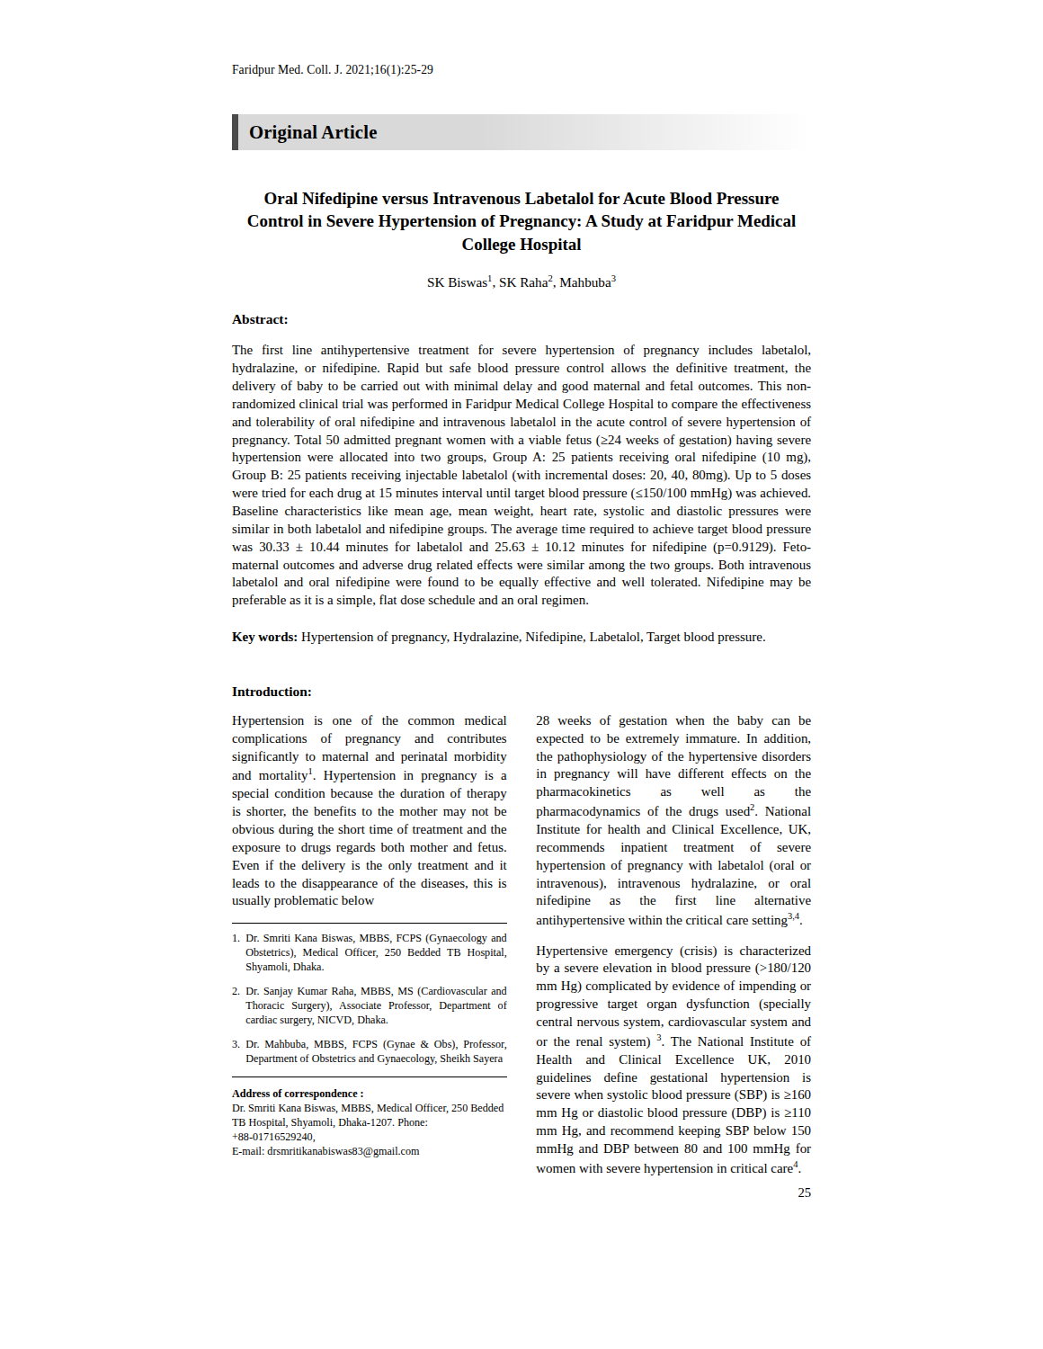Faridpur Med. Coll. J. 2021;16(1):25-29
Original Article
Oral Nifedipine versus Intravenous Labetalol for Acute Blood Pressure Control in Severe Hypertension of Pregnancy: A Study at Faridpur Medical College Hospital
SK Biswas1, SK Raha2, Mahbuba3
Abstract:
The first line antihypertensive treatment for severe hypertension of pregnancy includes labetalol, hydralazine, or nifedipine. Rapid but safe blood pressure control allows the definitive treatment, the delivery of baby to be carried out with minimal delay and good maternal and fetal outcomes. This non-randomized clinical trial was performed in Faridpur Medical College Hospital to compare the effectiveness and tolerability of oral nifedipine and intravenous labetalol in the acute control of severe hypertension of pregnancy. Total 50 admitted pregnant women with a viable fetus (≥24 weeks of gestation) having severe hypertension were allocated into two groups, Group A: 25 patients receiving oral nifedipine (10 mg), Group B: 25 patients receiving injectable labetalol (with incremental doses: 20, 40, 80mg). Up to 5 doses were tried for each drug at 15 minutes interval until target blood pressure (≤150/100 mmHg) was achieved. Baseline characteristics like mean age, mean weight, heart rate, systolic and diastolic pressures were similar in both labetalol and nifedipine groups. The average time required to achieve target blood pressure was 30.33 ± 10.44 minutes for labetalol and 25.63 ± 10.12 minutes for nifedipine (p=0.9129). Feto-maternal outcomes and adverse drug related effects were similar among the two groups. Both intravenous labetalol and oral nifedipine were found to be equally effective and well tolerated. Nifedipine may be preferable as it is a simple, flat dose schedule and an oral regimen.
Key words: Hypertension of pregnancy, Hydralazine, Nifedipine, Labetalol, Target blood pressure.
Introduction:
Hypertension is one of the common medical complications of pregnancy and contributes significantly to maternal and perinatal morbidity and mortality1. Hypertension in pregnancy is a special condition because the duration of therapy is shorter, the benefits to the mother may not be obvious during the short time of treatment and the exposure to drugs regards both mother and fetus. Even if the delivery is the only treatment and it leads to the disappearance of the diseases, this is usually problematic below
1. Dr. Smriti Kana Biswas, MBBS, FCPS (Gynaecology and Obstetrics), Medical Officer, 250 Bedded TB Hospital, Shyamoli, Dhaka.
2. Dr. Sanjay Kumar Raha, MBBS, MS (Cardiovascular and Thoracic Surgery), Associate Professor, Department of cardiac surgery, NICVD, Dhaka.
3. Dr. Mahbuba, MBBS, FCPS (Gynae & Obs), Professor, Department of Obstetrics and Gynaecology, Sheikh Sayera
Address of correspondence :
Dr. Smriti Kana Biswas, MBBS, Medical Officer, 250 Bedded TB Hospital, Shyamoli, Dhaka-1207. Phone: +88-01716529240,
E-mail: drsmritikanabiswas83@gmail.com
28 weeks of gestation when the baby can be expected to be extremely immature. In addition, the pathophysiology of the hypertensive disorders in pregnancy will have different effects on the pharmacokinetics as well as the pharmacodynamics of the drugs used2. National Institute for health and Clinical Excellence, UK, recommends inpatient treatment of severe hypertension of pregnancy with labetalol (oral or intravenous), intravenous hydralazine, or oral nifedipine as the first line alternative antihypertensive within the critical care setting3,4.
Hypertensive emergency (crisis) is characterized by a severe elevation in blood pressure (>180/120 mm Hg) complicated by evidence of impending or progressive target organ dysfunction (specially central nervous system, cardiovascular system and or the renal system) 3. The National Institute of Health and Clinical Excellence UK, 2010 guidelines define gestational hypertension is severe when systolic blood pressure (SBP) is ≥160 mm Hg or diastolic blood pressure (DBP) is ≥110 mm Hg, and recommend keeping SBP below 150 mmHg and DBP between 80 and 100 mmHg for women with severe hypertension in critical care4.
25